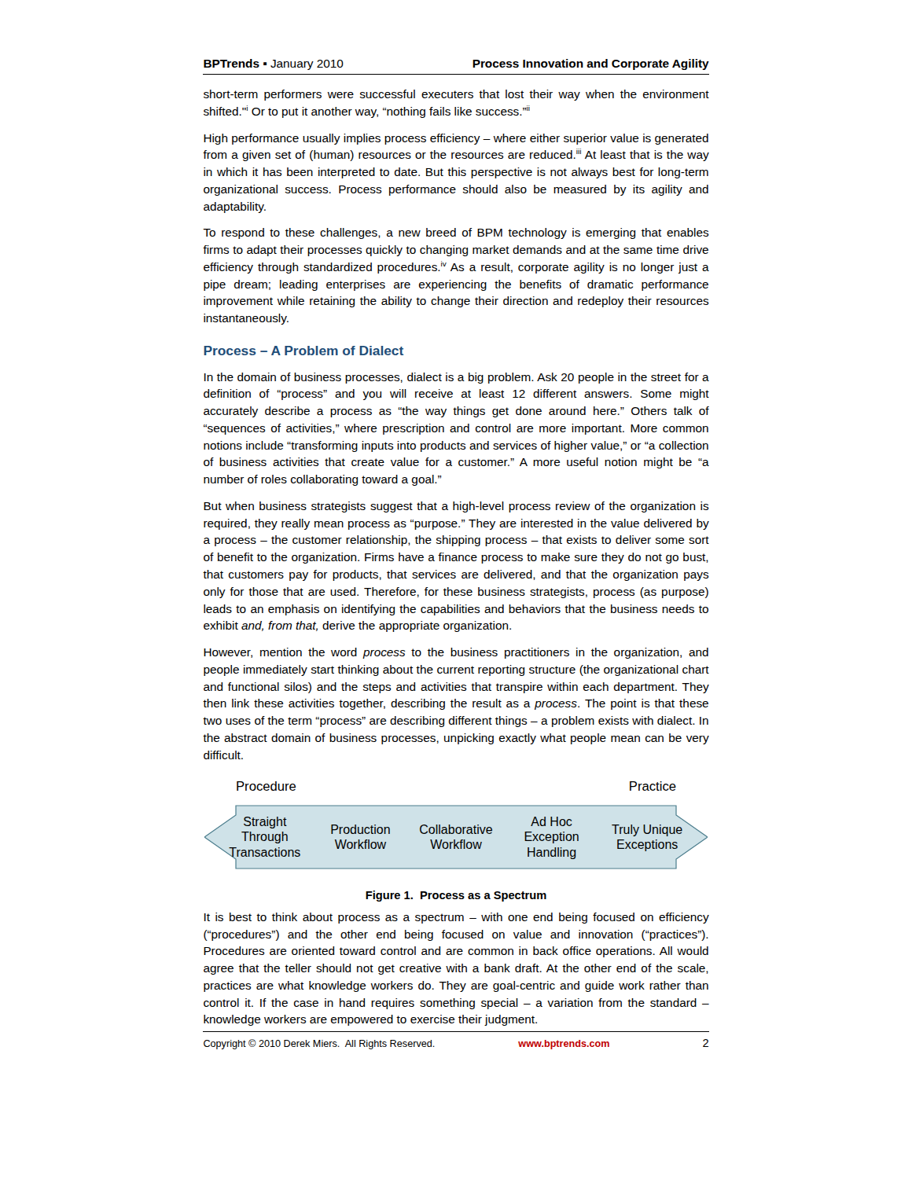BPTrends ▪ January 2010
Process Innovation and Corporate Agility
short-term performers were successful executers that lost their way when the environment shifted."i Or to put it another way, “nothing fails like success.”ii
High performance usually implies process efficiency – where either superior value is generated from a given set of (human) resources or the resources are reduced.iii At least that is the way in which it has been interpreted to date. But this perspective is not always best for long-term organizational success. Process performance should also be measured by its agility and adaptability.
To respond to these challenges, a new breed of BPM technology is emerging that enables firms to adapt their processes quickly to changing market demands and at the same time drive efficiency through standardized procedures.iv As a result, corporate agility is no longer just a pipe dream; leading enterprises are experiencing the benefits of dramatic performance improvement while retaining the ability to change their direction and redeploy their resources instantaneously.
Process – A Problem of Dialect
In the domain of business processes, dialect is a big problem. Ask 20 people in the street for a definition of “process” and you will receive at least 12 different answers. Some might accurately describe a process as “the way things get done around here.” Others talk of “sequences of activities,” where prescription and control are more important. More common notions include “transforming inputs into products and services of higher value,” or “a collection of business activities that create value for a customer.” A more useful notion might be “a number of roles collaborating toward a goal.”
But when business strategists suggest that a high-level process review of the organization is required, they really mean process as “purpose.” They are interested in the value delivered by a process – the customer relationship, the shipping process – that exists to deliver some sort of benefit to the organization. Firms have a finance process to make sure they do not go bust, that customers pay for products, that services are delivered, and that the organization pays only for those that are used. Therefore, for these business strategists, process (as purpose) leads to an emphasis on identifying the capabilities and behaviors that the business needs to exhibit and, from that, derive the appropriate organization.
However, mention the word process to the business practitioners in the organization, and people immediately start thinking about the current reporting structure (the organizational chart and functional silos) and the steps and activities that transpire within each department. They then link these activities together, describing the result as a process. The point is that these two uses of the term “process” are describing different things – a problem exists with dialect. In the abstract domain of business processes, unpicking exactly what people mean can be very difficult.
Procedure Practice
Straight Through
Transactions
Production
Workflow
Collaborative
Workflow
Ad Hoc
Exception
Handling
Truly Unique
Exceptions
Figure 1. Process as a Spectrum
It is best to think about process as a spectrum – with one end being focused on efficiency (“procedures”) and the other end being focused on value and innovation (“practices”). Procedures are oriented toward control and are common in back office operations. All would agree that the teller should not get creative with a bank draft. At the other end of the scale, practices are what knowledge workers do. They are goal-centric and guide work rather than control it. If the case in hand requires something special – a variation from the standard – knowledge workers are empowered to exercise their judgment.
Copyright © 2010 Derek Miers. All Rights Reserved.
www.bptrends.com
2